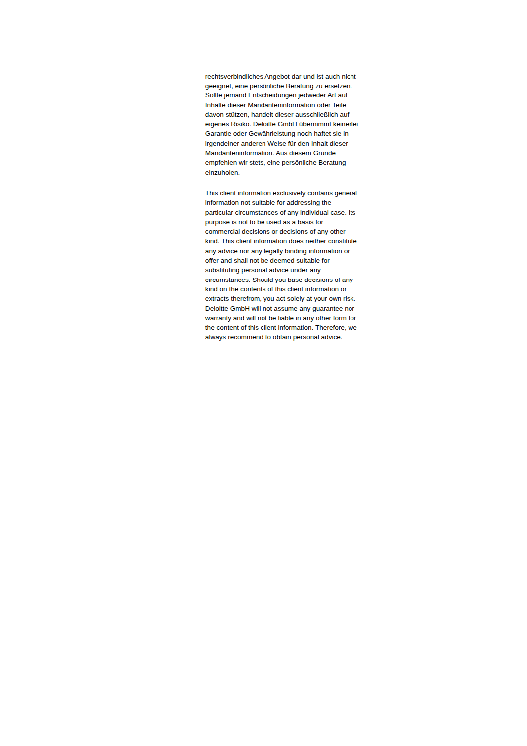rechtsverbindliches Angebot dar und ist auch nicht geeignet, eine persönliche Beratung zu ersetzen. Sollte jemand Entscheidungen jedweder Art auf Inhalte dieser Mandanteninformation oder Teile davon stützen, handelt dieser ausschließlich auf eigenes Risiko. Deloitte GmbH übernimmt keinerlei Garantie oder Gewährleistung noch haftet sie in irgendeiner anderen Weise für den Inhalt dieser Mandanteninformation. Aus diesem Grunde empfehlen wir stets, eine persönliche Beratung einzuholen.
This client information exclusively contains general information not suitable for addressing the particular circumstances of any individual case. Its purpose is not to be used as a basis for commercial decisions or decisions of any other kind. This client information does neither constitute any advice nor any legally binding information or offer and shall not be deemed suitable for substituting personal advice under any circumstances. Should you base decisions of any kind on the contents of this client information or extracts therefrom, you act solely at your own risk. Deloitte GmbH will not assume any guarantee nor warranty and will not be liable in any other form for the content of this client information. Therefore, we always recommend to obtain personal advice.